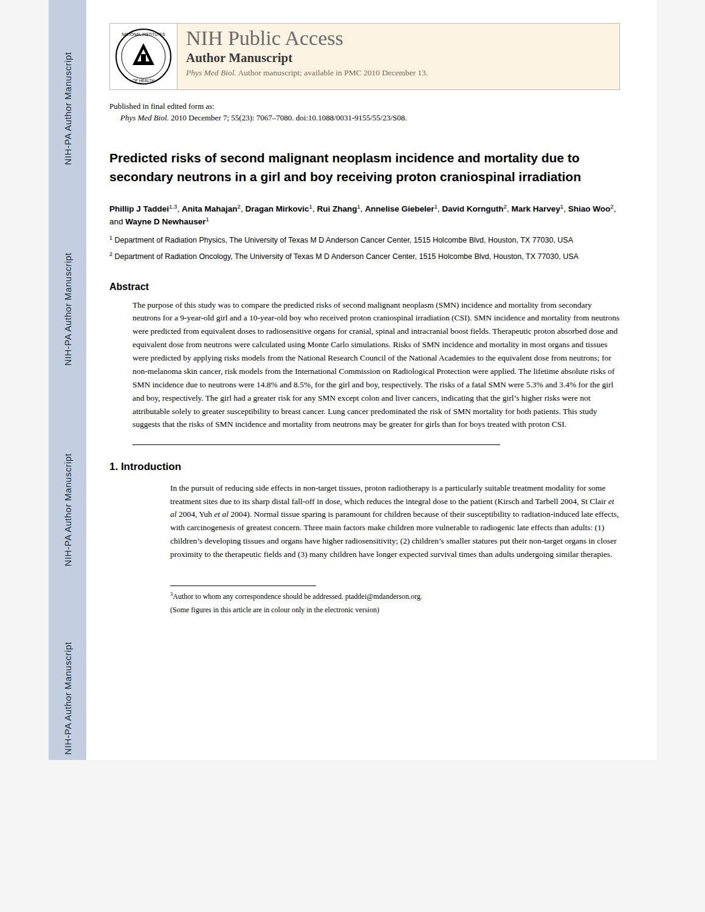NIH-PA Author Manuscript
NIH-PA Author Manuscript
NIH-PA Author Manuscript
NIH-PA Author Manuscript
NATIONAL INSTITUTES OF HEALTH
NIH Public Access
Author Manuscript
Phys Med Biol. Author manuscript; available in PMC 2010 December 13.
Published in final edited form as:
Phys Med Biol. 2010 December 7; 55(23): 7067–7080. doi:10.1088/0031-9155/55/23/S08.
Predicted risks of second malignant neoplasm incidence and mortality due to secondary neutrons in a girl and boy receiving proton craniospinal irradiation
Phillip J Taddei1,3, Anita Mahajan2, Dragan Mirkovic1, Rui Zhang1, Annelise Giebeler1, David Kornguth2, Mark Harvey1, Shiao Woo2, and Wayne D Newhauser1
1 Department of Radiation Physics, The University of Texas M D Anderson Cancer Center, 1515 Holcombe Blvd, Houston, TX 77030, USA
2 Department of Radiation Oncology, The University of Texas M D Anderson Cancer Center, 1515 Holcombe Blvd, Houston, TX 77030, USA
Abstract
The purpose of this study was to compare the predicted risks of second malignant neoplasm (SMN) incidence and mortality from secondary neutrons for a 9-year-old girl and a 10-year-old boy who received proton craniospinal irradiation (CSI). SMN incidence and mortality from neutrons were predicted from equivalent doses to radiosensitive organs for cranial, spinal and intracranial boost fields. Therapeutic proton absorbed dose and equivalent dose from neutrons were calculated using Monte Carlo simulations. Risks of SMN incidence and mortality in most organs and tissues were predicted by applying risks models from the National Research Council of the National Academies to the equivalent dose from neutrons; for non-melanoma skin cancer, risk models from the International Commission on Radiological Protection were applied. The lifetime absolute risks of SMN incidence due to neutrons were 14.8% and 8.5%, for the girl and boy, respectively. The risks of a fatal SMN were 5.3% and 3.4% for the girl and boy, respectively. The girl had a greater risk for any SMN except colon and liver cancers, indicating that the girl’s higher risks were not attributable solely to greater susceptibility to breast cancer. Lung cancer predominated the risk of SMN mortality for both patients. This study suggests that the risks of SMN incidence and mortality from neutrons may be greater for girls than for boys treated with proton CSI.
1. Introduction
In the pursuit of reducing side effects in non-target tissues, proton radiotherapy is a particularly suitable treatment modality for some treatment sites due to its sharp distal fall-off in dose, which reduces the integral dose to the patient (Kirsch and Tarbell 2004, St Clair et al 2004, Yuh et al 2004). Normal tissue sparing is paramount for children because of their susceptibility to radiation-induced late effects, with carcinogenesis of greatest concern. Three main factors make children more vulnerable to radiogenic late effects than adults: (1) children’s developing tissues and organs have higher radiosensitivity; (2) children’s smaller statures put their non-target organs in closer proximity to the therapeutic fields and (3) many children have longer expected survival times than adults undergoing similar therapies.
3Author to whom any correspondence should be addressed. ptaddei@mdanderson.org.
(Some figures in this article are in colour only in the electronic version)